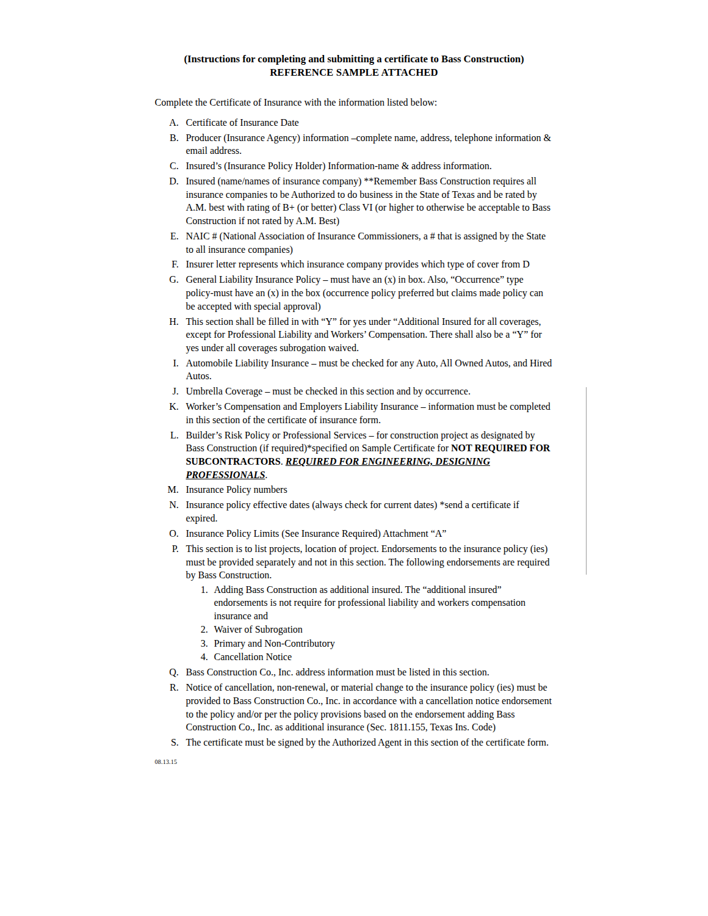(Instructions for completing and submitting a certificate to Bass Construction) REFERENCE SAMPLE ATTACHED
Complete the Certificate of Insurance with the information listed below:
Certificate of Insurance Date
Producer (Insurance Agency) information –complete name, address, telephone information & email address.
Insured’s (Insurance Policy Holder) Information-name & address information.
Insured (name/names of insurance company) **Remember Bass Construction requires all insurance companies to be Authorized to do business in the State of Texas and be rated by A.M. best with rating of B+ (or better) Class VI (or higher to otherwise be acceptable to Bass Construction if not rated by A.M. Best)
NAIC # (National Association of Insurance Commissioners, a # that is assigned by the State to all insurance companies)
Insurer letter represents which insurance company provides which type of cover from D
General Liability Insurance Policy – must have an (x) in box. Also, “Occurrence” type policy-must have an (x) in the box (occurrence policy preferred but claims made policy can be accepted with special approval)
This section shall be filled in with “Y” for yes under “Additional Insured for all coverages, except for Professional Liability and Workers’ Compensation. There shall also be a “Y” for yes under all coverages subrogation waived.
Automobile Liability Insurance – must be checked for any Auto, All Owned Autos, and Hired Autos.
Umbrella Coverage – must be checked in this section and by occurrence.
Worker’s Compensation and Employers Liability Insurance – information must be completed in this section of the certificate of insurance form.
Builder’s Risk Policy or Professional Services – for construction project as designated by Bass Construction (if required)*specified on Sample Certificate for NOT REQUIRED FOR SUBCONTRACTORS. REQUIRED FOR ENGINEERING, DESIGNING PROFESSIONALS.
Insurance Policy numbers
Insurance policy effective dates (always check for current dates) *send a certificate if expired.
Insurance Policy Limits (See Insurance Required) Attachment “A”
This section is to list projects, location of project. Endorsements to the insurance policy (ies) must be provided separately and not in this section. The following endorsements are required by Bass Construction.
Adding Bass Construction as additional insured. The “additional insured” endorsements is not require for professional liability and workers compensation insurance and
Waiver of Subrogation
Primary and Non-Contributory
Cancellation Notice
Bass Construction Co., Inc. address information must be listed in this section.
Notice of cancellation, non-renewal, or material change to the insurance policy (ies) must be provided to Bass Construction Co., Inc. in accordance with a cancellation notice endorsement to the policy and/or per the policy provisions based on the endorsement adding Bass Construction Co., Inc. as additional insurance (Sec. 1811.155, Texas Ins. Code)
The certificate must be signed by the Authorized Agent in this section of the certificate form.
08.13.15